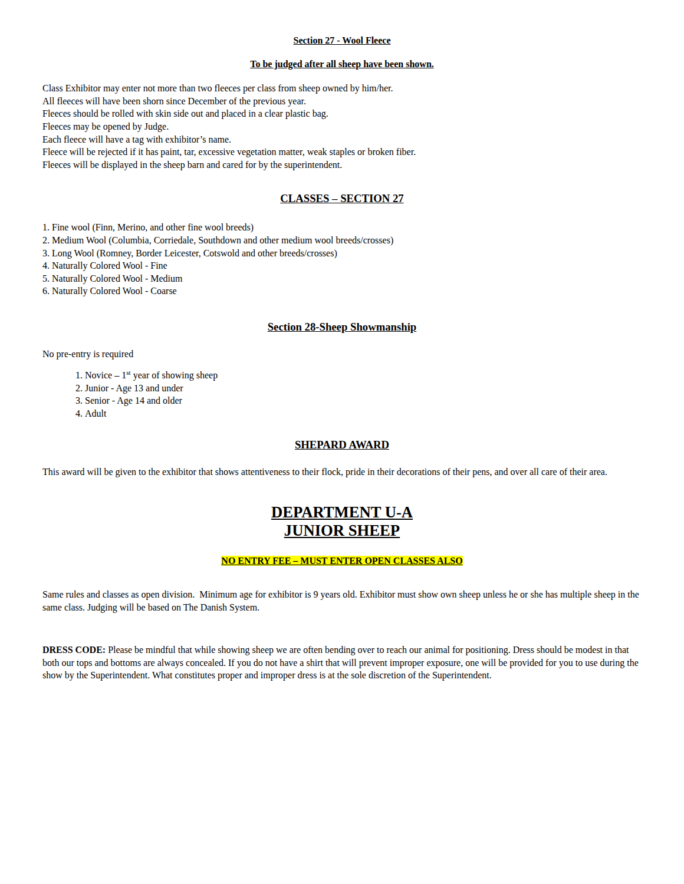Section 27 - Wool Fleece
To be judged after all sheep have been shown.
Class Exhibitor may enter not more than two fleeces per class from sheep owned by him/her.
All fleeces will have been shorn since December of the previous year.
Fleeces should be rolled with skin side out and placed in a clear plastic bag.
Fleeces may be opened by Judge.
Each fleece will have a tag with exhibitor’s name.
Fleece will be rejected if it has paint, tar, excessive vegetation matter, weak staples or broken fiber.
Fleeces will be displayed in the sheep barn and cared for by the superintendent.
CLASSES – SECTION 27
1. Fine wool (Finn, Merino, and other fine wool breeds)
2. Medium Wool (Columbia, Corriedale, Southdown and other medium wool breeds/crosses)
3. Long Wool (Romney, Border Leicester, Cotswold and other breeds/crosses)
4. Naturally Colored Wool - Fine
5. Naturally Colored Wool - Medium
6. Naturally Colored Wool - Coarse
Section 28-Sheep Showmanship
No pre-entry is required
Novice – 1st year of showing sheep
Junior - Age 13 and under
Senior - Age 14 and older
Adult
SHEPARD AWARD
This award will be given to the exhibitor that shows attentiveness to their flock, pride in their decorations of their pens, and over all care of their area.
DEPARTMENT U-AJUNIOR SHEEP
NO ENTRY FEE – MUST ENTER OPEN CLASSES ALSO
Same rules and classes as open division. Minimum age for exhibitor is 9 years old. Exhibitor must show own sheep unless he or she has multiple sheep in the same class. Judging will be based on The Danish System.
DRESS CODE: Please be mindful that while showing sheep we are often bending over to reach our animal for positioning. Dress should be modest in that both our tops and bottoms are always concealed. If you do not have a shirt that will prevent improper exposure, one will be provided for you to use during the show by the Superintendent. What constitutes proper and improper dress is at the sole discretion of the Superintendent.